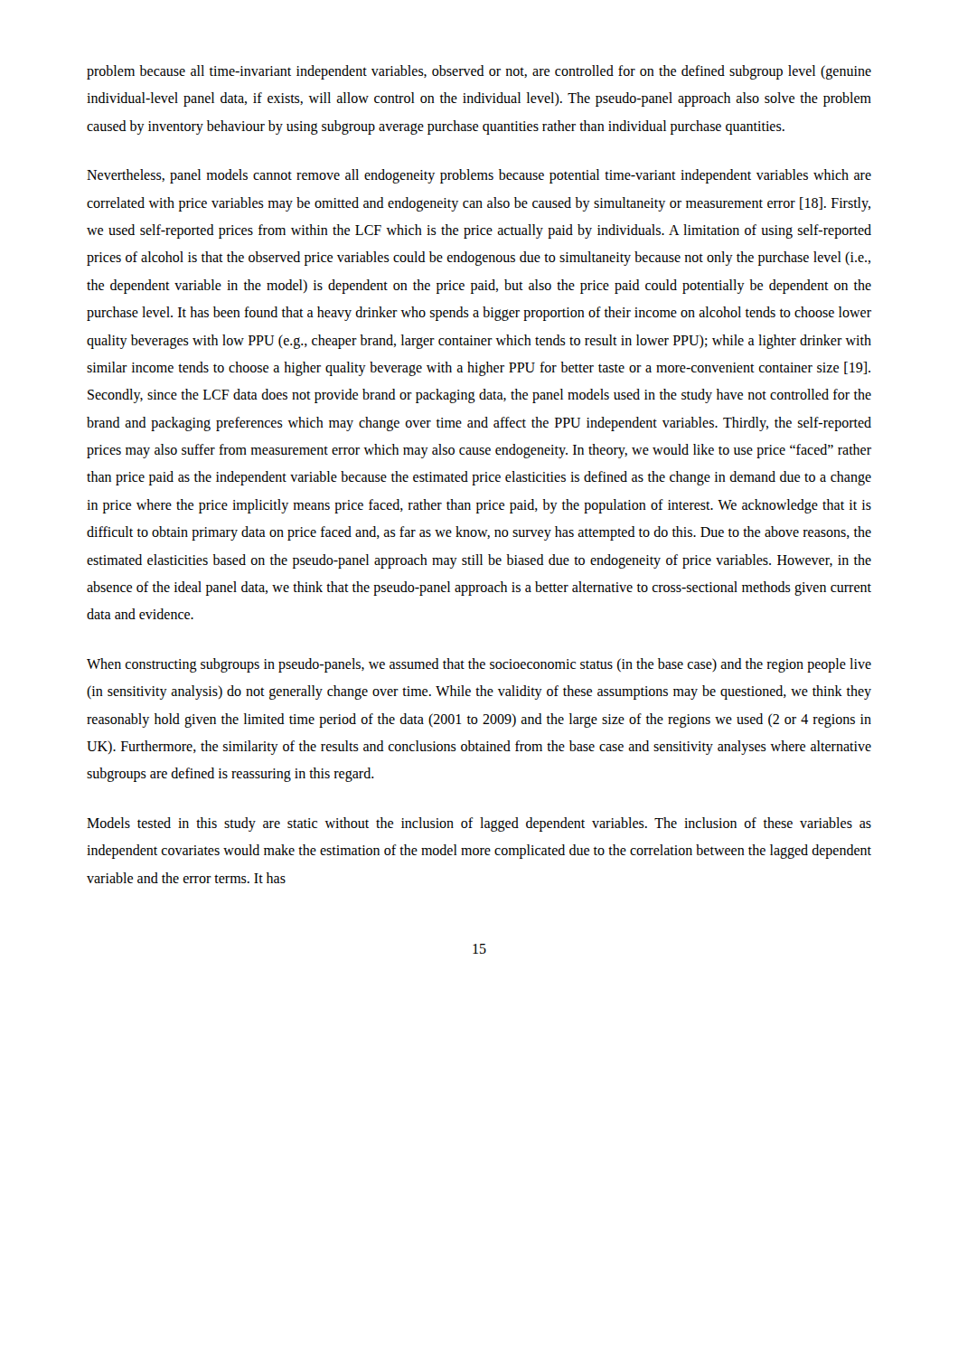problem because all time-invariant independent variables, observed or not, are controlled for on the defined subgroup level (genuine individual-level panel data, if exists, will allow control on the individual level). The pseudo-panel approach also solve the problem caused by inventory behaviour by using subgroup average purchase quantities rather than individual purchase quantities.
Nevertheless, panel models cannot remove all endogeneity problems because potential time-variant independent variables which are correlated with price variables may be omitted and endogeneity can also be caused by simultaneity or measurement error [18]. Firstly, we used self-reported prices from within the LCF which is the price actually paid by individuals. A limitation of using self-reported prices of alcohol is that the observed price variables could be endogenous due to simultaneity because not only the purchase level (i.e., the dependent variable in the model) is dependent on the price paid, but also the price paid could potentially be dependent on the purchase level. It has been found that a heavy drinker who spends a bigger proportion of their income on alcohol tends to choose lower quality beverages with low PPU (e.g., cheaper brand, larger container which tends to result in lower PPU); while a lighter drinker with similar income tends to choose a higher quality beverage with a higher PPU for better taste or a more-convenient container size [19]. Secondly, since the LCF data does not provide brand or packaging data, the panel models used in the study have not controlled for the brand and packaging preferences which may change over time and affect the PPU independent variables. Thirdly, the self-reported prices may also suffer from measurement error which may also cause endogeneity. In theory, we would like to use price “faced” rather than price paid as the independent variable because the estimated price elasticities is defined as the change in demand due to a change in price where the price implicitly means price faced, rather than price paid, by the population of interest. We acknowledge that it is difficult to obtain primary data on price faced and, as far as we know, no survey has attempted to do this. Due to the above reasons, the estimated elasticities based on the pseudo-panel approach may still be biased due to endogeneity of price variables. However, in the absence of the ideal panel data, we think that the pseudo-panel approach is a better alternative to cross-sectional methods given current data and evidence.
When constructing subgroups in pseudo-panels, we assumed that the socioeconomic status (in the base case) and the region people live (in sensitivity analysis) do not generally change over time. While the validity of these assumptions may be questioned, we think they reasonably hold given the limited time period of the data (2001 to 2009) and the large size of the regions we used (2 or 4 regions in UK). Furthermore, the similarity of the results and conclusions obtained from the base case and sensitivity analyses where alternative subgroups are defined is reassuring in this regard.
Models tested in this study are static without the inclusion of lagged dependent variables. The inclusion of these variables as independent covariates would make the estimation of the model more complicated due to the correlation between the lagged dependent variable and the error terms. It has
15